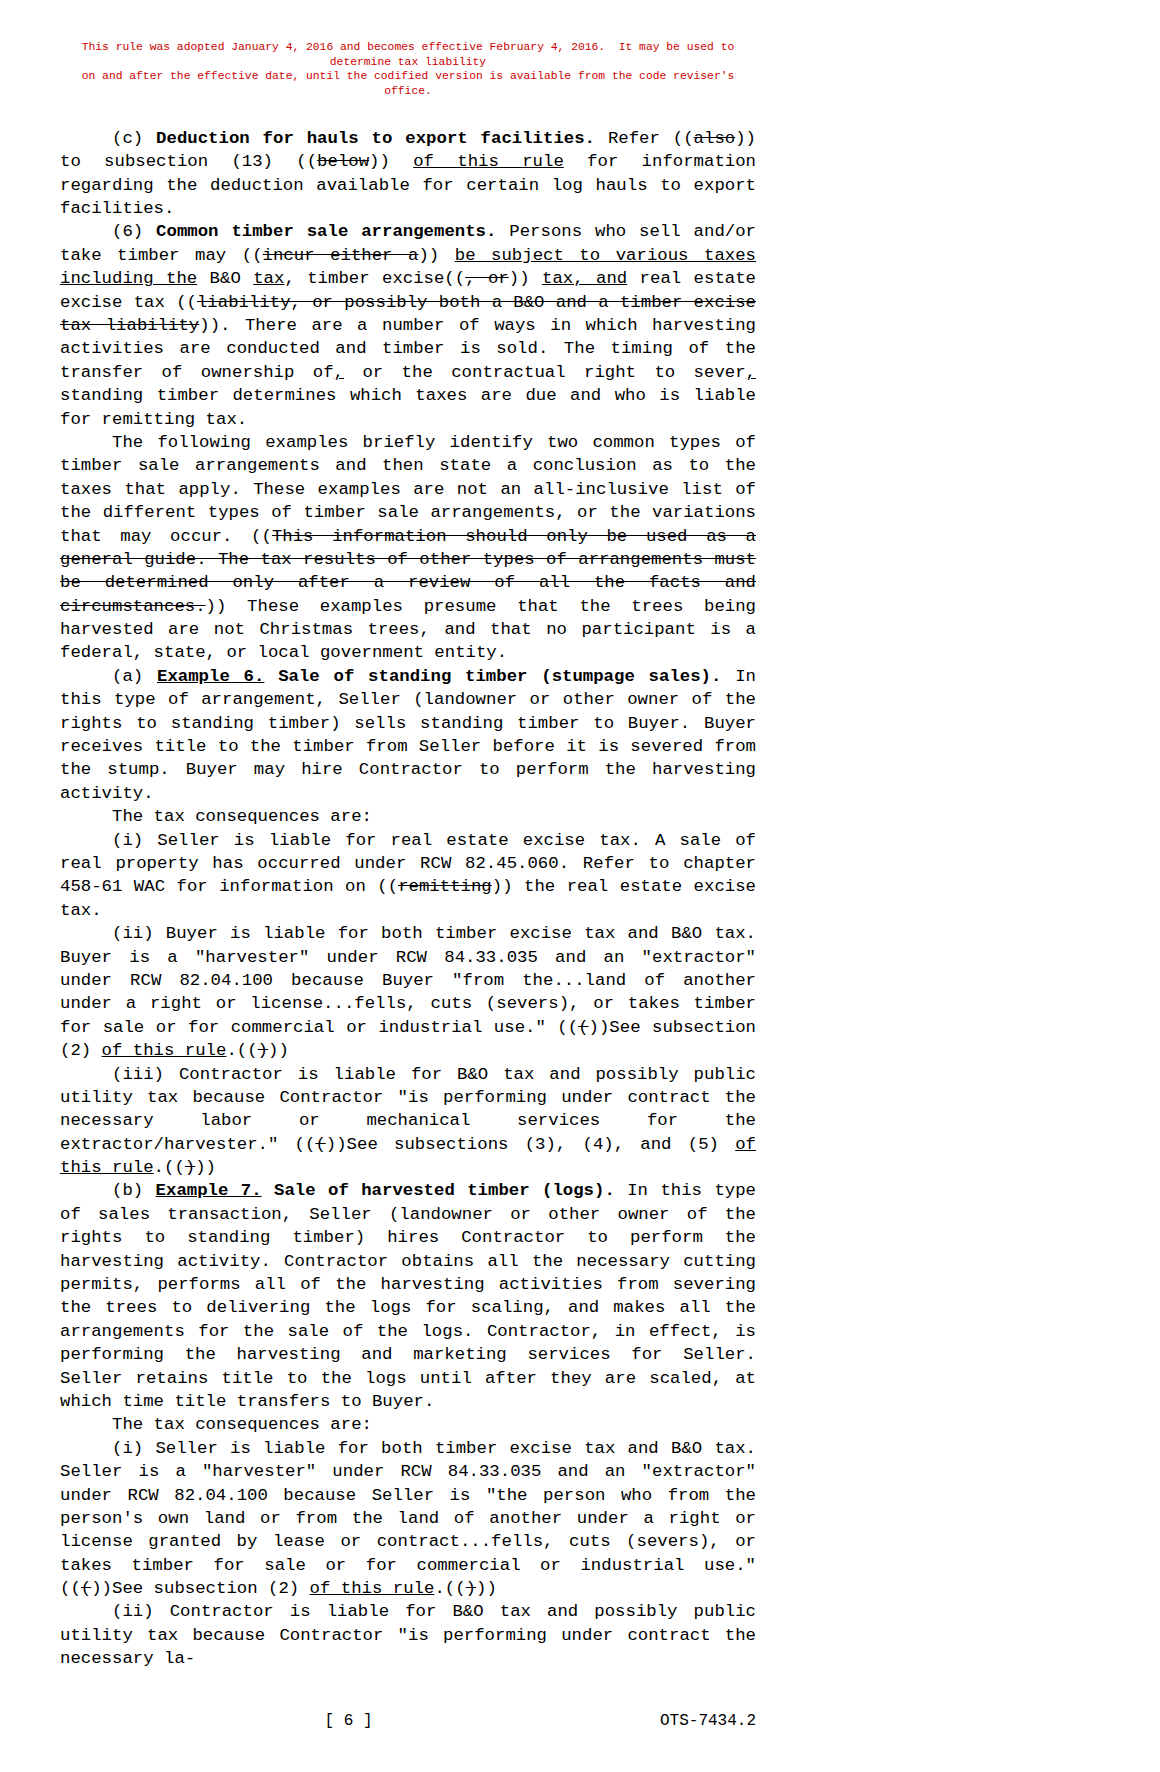This rule was adopted January 4, 2016 and becomes effective February 4, 2016. It may be used to determine tax liability
on and after the effective date, until the codified version is available from the code reviser's office.
(c) Deduction for hauls to export facilities. Refer ((also)) to subsection (13) ((below)) of this rule for information regarding the deduction available for certain log hauls to export facilities.
(6) Common timber sale arrangements. Persons who sell and/or take timber may ((incur either a)) be subject to various taxes including the B&O tax, timber excise((, or)) tax, and real estate excise tax ((liability, or possibly both a B&O and a timber excise tax liability)). There are a number of ways in which harvesting activities are conducted and timber is sold. The timing of the transfer of ownership of, or the contractual right to sever, standing timber determines which taxes are due and who is liable for remitting tax.
The following examples briefly identify two common types of timber sale arrangements and then state a conclusion as to the taxes that apply. These examples are not an all-inclusive list of the different types of timber sale arrangements, or the variations that may occur. ((This information should only be used as a general guide. The tax results of other types of arrangements must be determined only after a review of all the facts and circumstances.)) These examples presume that the trees being harvested are not Christmas trees, and that no participant is a federal, state, or local government entity.
(a) Example 6. Sale of standing timber (stumpage sales). In this type of arrangement, Seller (landowner or other owner of the rights to standing timber) sells standing timber to Buyer. Buyer receives title to the timber from Seller before it is severed from the stump. Buyer may hire Contractor to perform the harvesting activity.
The tax consequences are:
(i) Seller is liable for real estate excise tax. A sale of real property has occurred under RCW 82.45.060. Refer to chapter 458-61 WAC for information on ((remitting)) the real estate excise tax.
(ii) Buyer is liable for both timber excise tax and B&O tax. Buyer is a "harvester" under RCW 84.33.035 and an "extractor" under RCW 82.04.100 because Buyer "from the...land of another under a right or license...fells, cuts (severs), or takes timber for sale or for commercial or industrial use." ((())See subsection (2) of this rule.(()))
(iii) Contractor is liable for B&O tax and possibly public utility tax because Contractor "is performing under contract the necessary labor or mechanical services for the extractor/harvester." ((())See subsections (3), (4), and (5) of this rule.(()))
(b) Example 7. Sale of harvested timber (logs). In this type of sales transaction, Seller (landowner or other owner of the rights to standing timber) hires Contractor to perform the harvesting activity. Contractor obtains all the necessary cutting permits, performs all of the harvesting activities from severing the trees to delivering the logs for scaling, and makes all the arrangements for the sale of the logs. Contractor, in effect, is performing the harvesting and marketing services for Seller. Seller retains title to the logs until after they are scaled, at which time title transfers to Buyer.
The tax consequences are:
(i) Seller is liable for both timber excise tax and B&O tax. Seller is a "harvester" under RCW 84.33.035 and an "extractor" under RCW 82.04.100 because Seller is "the person who from the person's own land or from the land of another under a right or license granted by lease or contract...fells, cuts (severs), or takes timber for sale or for commercial or industrial use." ((())See subsection (2) of this rule.(()))
(ii) Contractor is liable for B&O tax and possibly public utility tax because Contractor "is performing under contract the necessary la-
[ 6 ] OTS-7434.2